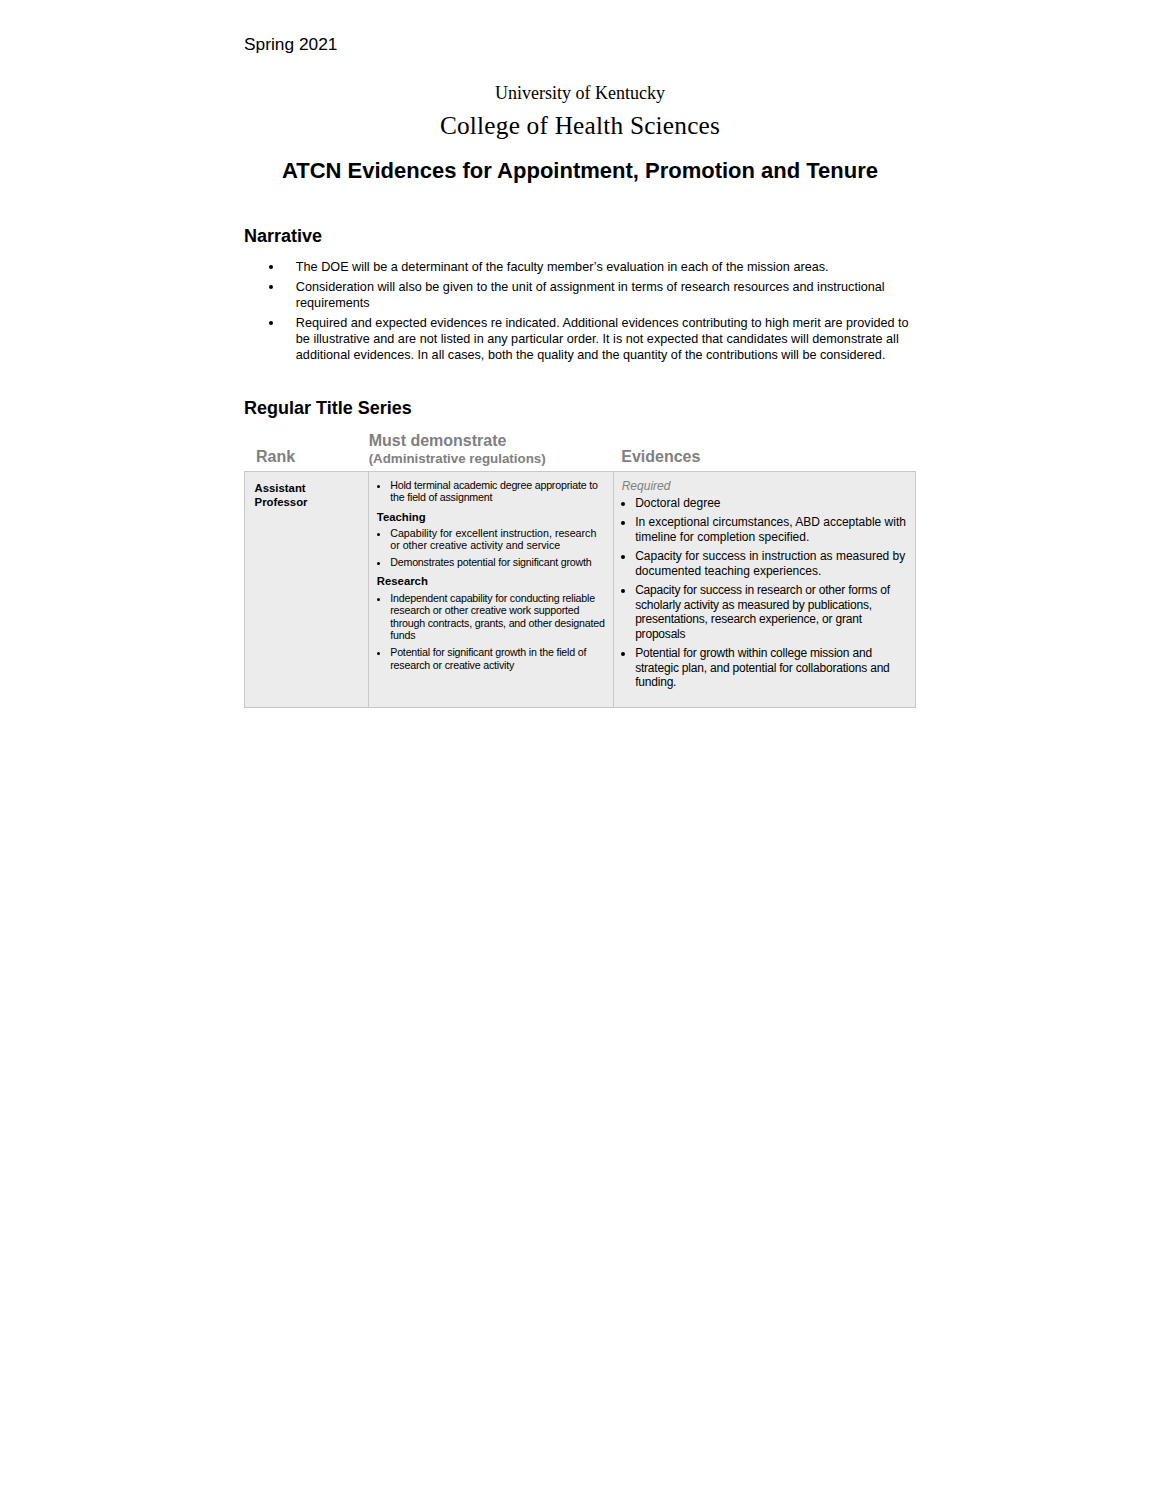Spring 2021
University of Kentucky
College of Health Sciences
ATCN Evidences for Appointment, Promotion and Tenure
Narrative
The DOE will be a determinant of the faculty member’s evaluation in each of the mission areas.
Consideration will also be given to the unit of assignment in terms of research resources and instructional requirements
Required and expected evidences re indicated. Additional evidences contributing to high merit are provided to be illustrative and are not listed in any particular order. It is not expected that candidates will demonstrate all additional evidences. In all cases, both the quality and the quantity of the contributions will be considered.
Regular Title Series
| Rank | Must demonstrate (Administrative regulations) | Evidences |
| --- | --- | --- |
| Assistant Professor | Hold terminal academic degree appropriate to the field of assignment Teaching Capability for excellent instruction, research or other creative activity and service Demonstrates potential for significant growth Research Independent capability for conducting reliable research or other creative work supported through contracts, grants, and other designated funds Potential for significant growth in the field of research or creative activity | Required Doctoral degree In exceptional circumstances, ABD acceptable with timeline for completion specified. Capacity for success in instruction as measured by documented teaching experiences. Capacity for success in research or other forms of scholarly activity as measured by publications, presentations, research experience, or grant proposals Potential for growth within college mission and strategic plan, and potential for collaborations and funding. |